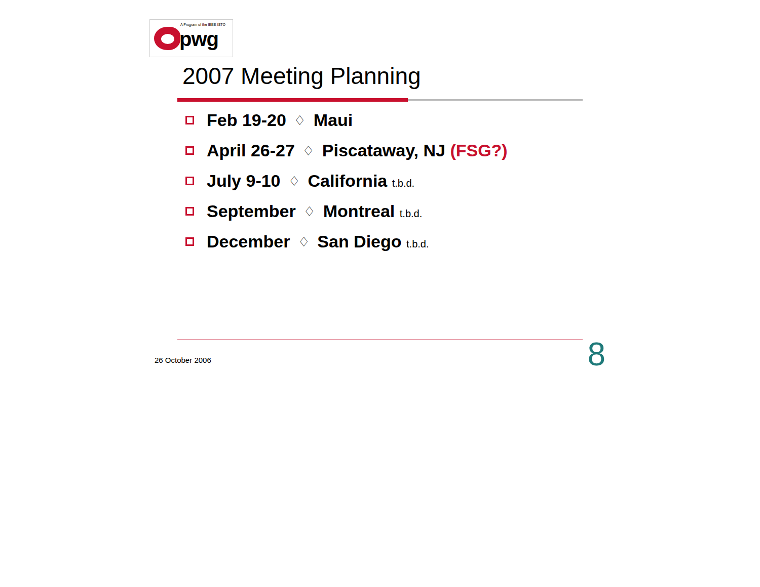A Program of the IEEE-ISTO
pwg
2007 Meeting Planning
Feb 19-20 ♢ Maui
April 26-27 ♢ Piscataway, NJ (FSG?)
July 9-10 ♢ California t.b.d.
September ♢ Montreal t.b.d.
December ♢ San Diego t.b.d.
8
26 October 2006